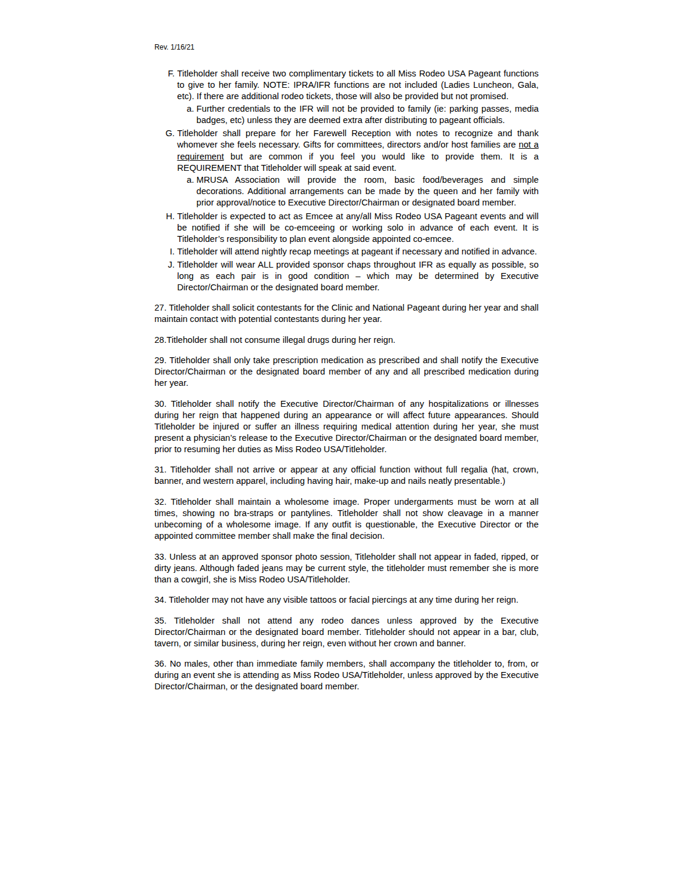Rev. 1/16/21
Titleholder shall receive two complimentary tickets to all Miss Rodeo USA Pageant functions to give to her family. NOTE: IPRA/IFR functions are not included (Ladies Luncheon, Gala, etc). If there are additional rodeo tickets, those will also be provided but not promised.
Further credentials to the IFR will not be provided to family (ie: parking passes, media badges, etc) unless they are deemed extra after distributing to pageant officials.
Titleholder shall prepare for her Farewell Reception with notes to recognize and thank whomever she feels necessary. Gifts for committees, directors and/or host families are not a requirement but are common if you feel you would like to provide them. It is a REQUIREMENT that Titleholder will speak at said event.
MRUSA Association will provide the room, basic food/beverages and simple decorations. Additional arrangements can be made by the queen and her family with prior approval/notice to Executive Director/Chairman or designated board member.
Titleholder is expected to act as Emcee at any/all Miss Rodeo USA Pageant events and will be notified if she will be co-emceeing or working solo in advance of each event. It is Titleholder’s responsibility to plan event alongside appointed co-emcee.
Titleholder will attend nightly recap meetings at pageant if necessary and notified in advance.
Titleholder will wear ALL provided sponsor chaps throughout IFR as equally as possible, so long as each pair is in good condition – which may be determined by Executive Director/Chairman or the designated board member.
27. Titleholder shall solicit contestants for the Clinic and National Pageant during her year and shall maintain contact with potential contestants during her year.
28.Titleholder shall not consume illegal drugs during her reign.
29. Titleholder shall only take prescription medication as prescribed and shall notify the Executive Director/Chairman or the designated board member of any and all prescribed medication during her year.
30. Titleholder shall notify the Executive Director/Chairman of any hospitalizations or illnesses during her reign that happened during an appearance or will affect future appearances. Should Titleholder be injured or suffer an illness requiring medical attention during her year, she must present a physician’s release to the Executive Director/Chairman or the designated board member, prior to resuming her duties as Miss Rodeo USA/Titleholder.
31. Titleholder shall not arrive or appear at any official function without full regalia (hat, crown, banner, and western apparel, including having hair, make-up and nails neatly presentable.)
32. Titleholder shall maintain a wholesome image. Proper undergarments must be worn at all times, showing no bra-straps or pantylines. Titleholder shall not show cleavage in a manner unbecoming of a wholesome image. If any outfit is questionable, the Executive Director or the appointed committee member shall make the final decision.
33. Unless at an approved sponsor photo session, Titleholder shall not appear in faded, ripped, or dirty jeans. Although faded jeans may be current style, the titleholder must remember she is more than a cowgirl, she is Miss Rodeo USA/Titleholder.
34. Titleholder may not have any visible tattoos or facial piercings at any time during her reign.
35. Titleholder shall not attend any rodeo dances unless approved by the Executive Director/Chairman or the designated board member. Titleholder should not appear in a bar, club, tavern, or similar business, during her reign, even without her crown and banner.
36. No males, other than immediate family members, shall accompany the titleholder to, from, or during an event she is attending as Miss Rodeo USA/Titleholder, unless approved by the Executive Director/Chairman, or the designated board member.